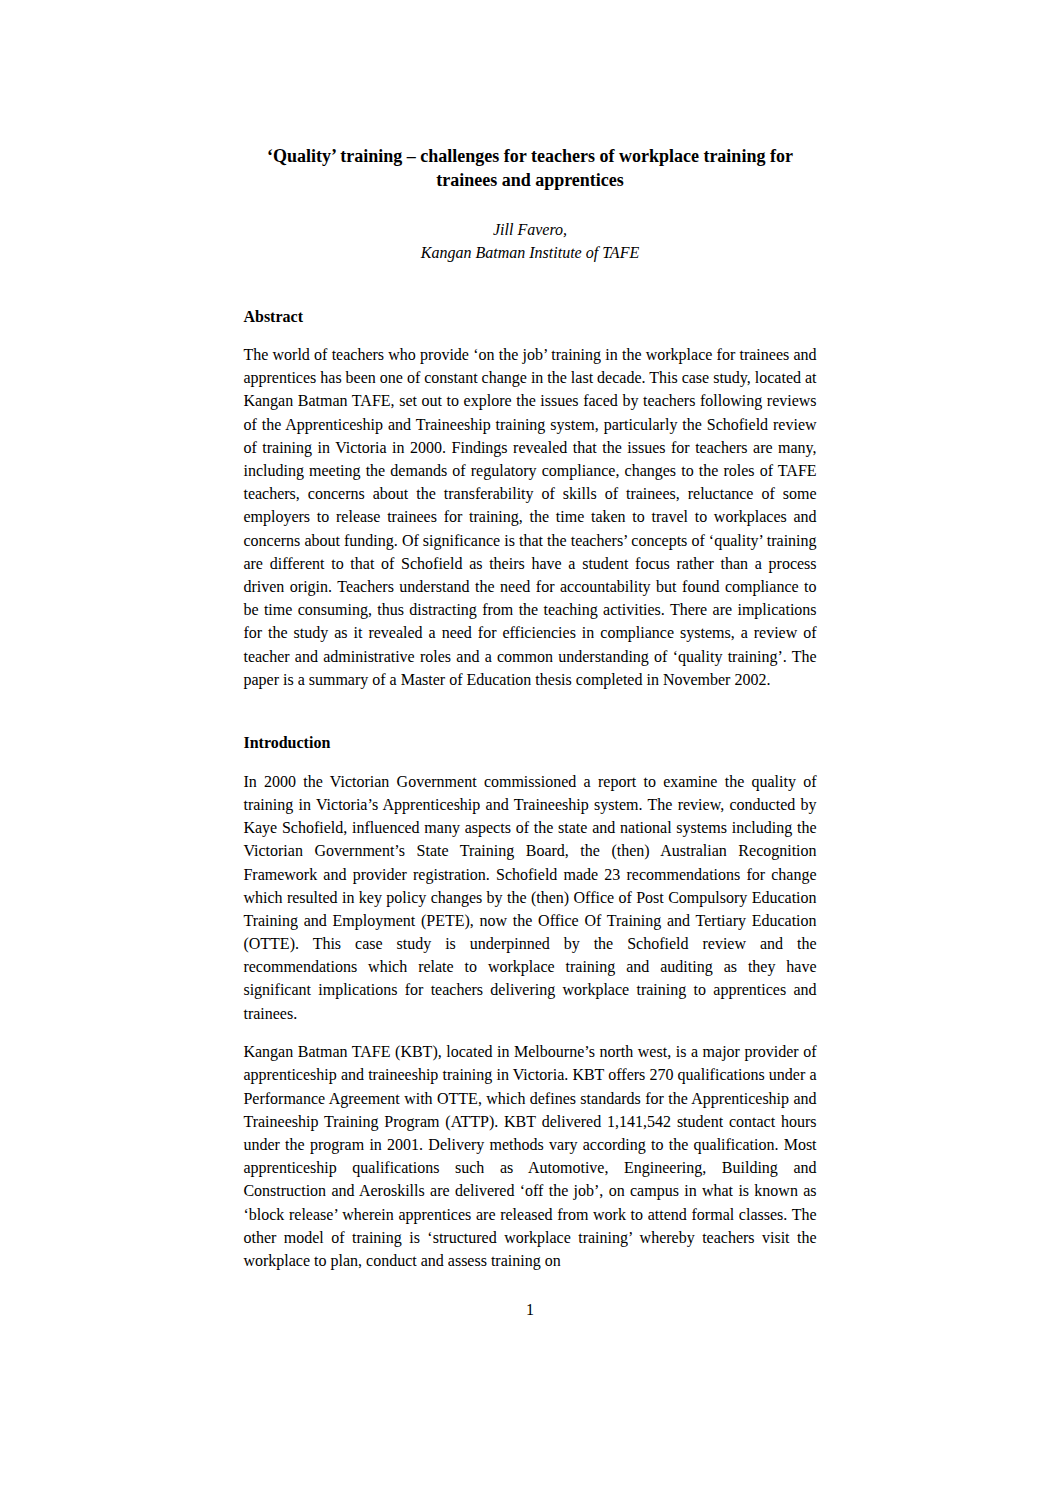‘Quality’ training – challenges for teachers of workplace training for trainees and apprentices
Jill Favero, Kangan Batman Institute of TAFE
Abstract
The world of teachers who provide ‘on the job’ training in the workplace for trainees and apprentices has been one of constant change in the last decade. This case study, located at Kangan Batman TAFE, set out to explore the issues faced by teachers following reviews of the Apprenticeship and Traineeship training system, particularly the Schofield review of training in Victoria in 2000. Findings revealed that the issues for teachers are many, including meeting the demands of regulatory compliance, changes to the roles of TAFE teachers, concerns about the transferability of skills of trainees, reluctance of some employers to release trainees for training, the time taken to travel to workplaces and concerns about funding. Of significance is that the teachers’ concepts of ‘quality’ training are different to that of Schofield as theirs have a student focus rather than a process driven origin. Teachers understand the need for accountability but found compliance to be time consuming, thus distracting from the teaching activities. There are implications for the study as it revealed a need for efficiencies in compliance systems, a review of teacher and administrative roles and a common understanding of ‘quality training’. The paper is a summary of a Master of Education thesis completed in November 2002.
Introduction
In 2000 the Victorian Government commissioned a report to examine the quality of training in Victoria’s Apprenticeship and Traineeship system. The review, conducted by Kaye Schofield, influenced many aspects of the state and national systems including the Victorian Government’s State Training Board, the (then) Australian Recognition Framework and provider registration. Schofield made 23 recommendations for change which resulted in key policy changes by the (then) Office of Post Compulsory Education Training and Employment (PETE), now the Office Of Training and Tertiary Education (OTTE). This case study is underpinned by the Schofield review and the recommendations which relate to workplace training and auditing as they have significant implications for teachers delivering workplace training to apprentices and trainees.
Kangan Batman TAFE (KBT), located in Melbourne’s north west, is a major provider of apprenticeship and traineeship training in Victoria. KBT offers 270 qualifications under a Performance Agreement with OTTE, which defines standards for the Apprenticeship and Traineeship Training Program (ATTP). KBT delivered 1,141,542 student contact hours under the program in 2001. Delivery methods vary according to the qualification. Most apprenticeship qualifications such as Automotive, Engineering, Building and Construction and Aeroskills are delivered ‘off the job’, on campus in what is known as ‘block release’ wherein apprentices are released from work to attend formal classes. The other model of training is ‘structured workplace training’ whereby teachers visit the workplace to plan, conduct and assess training on
1